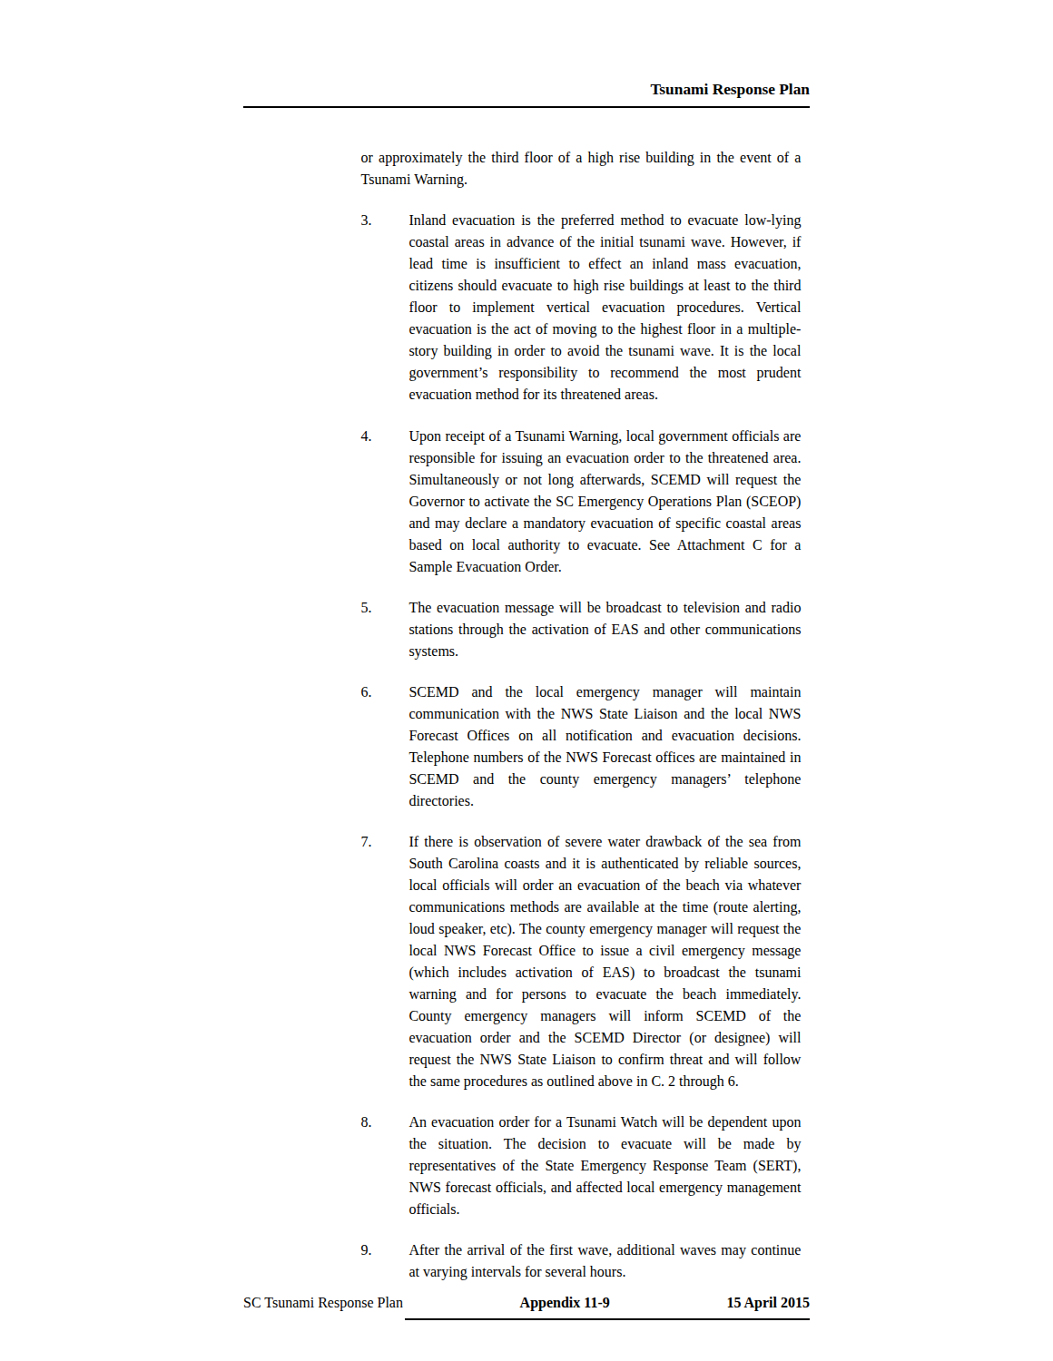Tsunami Response Plan
or approximately the third floor of a high rise building in the event of a Tsunami Warning.
3.
Inland evacuation is the preferred method to evacuate low-lying coastal areas in advance of the initial tsunami wave. However, if lead time is insufficient to effect an inland mass evacuation, citizens should evacuate to high rise buildings at least to the third floor to implement vertical evacuation procedures. Vertical evacuation is the act of moving to the highest floor in a multiple-story building in order to avoid the tsunami wave. It is the local government’s responsibility to recommend the most prudent evacuation method for its threatened areas.
4.
Upon receipt of a Tsunami Warning, local government officials are responsible for issuing an evacuation order to the threatened area. Simultaneously or not long afterwards, SCEMD will request the Governor to activate the SC Emergency Operations Plan (SCEOP) and may declare a mandatory evacuation of specific coastal areas based on local authority to evacuate. See Attachment C for a Sample Evacuation Order.
5.
The evacuation message will be broadcast to television and radio stations through the activation of EAS and other communications systems.
6.
SCEMD and the local emergency manager will maintain communication with the NWS State Liaison and the local NWS Forecast Offices on all notification and evacuation decisions. Telephone numbers of the NWS Forecast offices are maintained in SCEMD and the county emergency managers’ telephone directories.
7.
If there is observation of severe water drawback of the sea from South Carolina coasts and it is authenticated by reliable sources, local officials will order an evacuation of the beach via whatever communications methods are available at the time (route alerting, loud speaker, etc). The county emergency manager will request the local NWS Forecast Office to issue a civil emergency message (which includes activation of EAS) to broadcast the tsunami warning and for persons to evacuate the beach immediately. County emergency managers will inform SCEMD of the evacuation order and the SCEMD Director (or designee) will request the NWS State Liaison to confirm threat and will follow the same procedures as outlined above in C. 2 through 6.
8.
An evacuation order for a Tsunami Watch will be dependent upon the situation. The decision to evacuate will be made by representatives of the State Emergency Response Team (SERT), NWS forecast officials, and affected local emergency management officials.
9.
After the arrival of the first wave, additional waves may continue at varying intervals for several hours.
SC Tsunami Response Plan
Appendix 11-9
15 April 2015